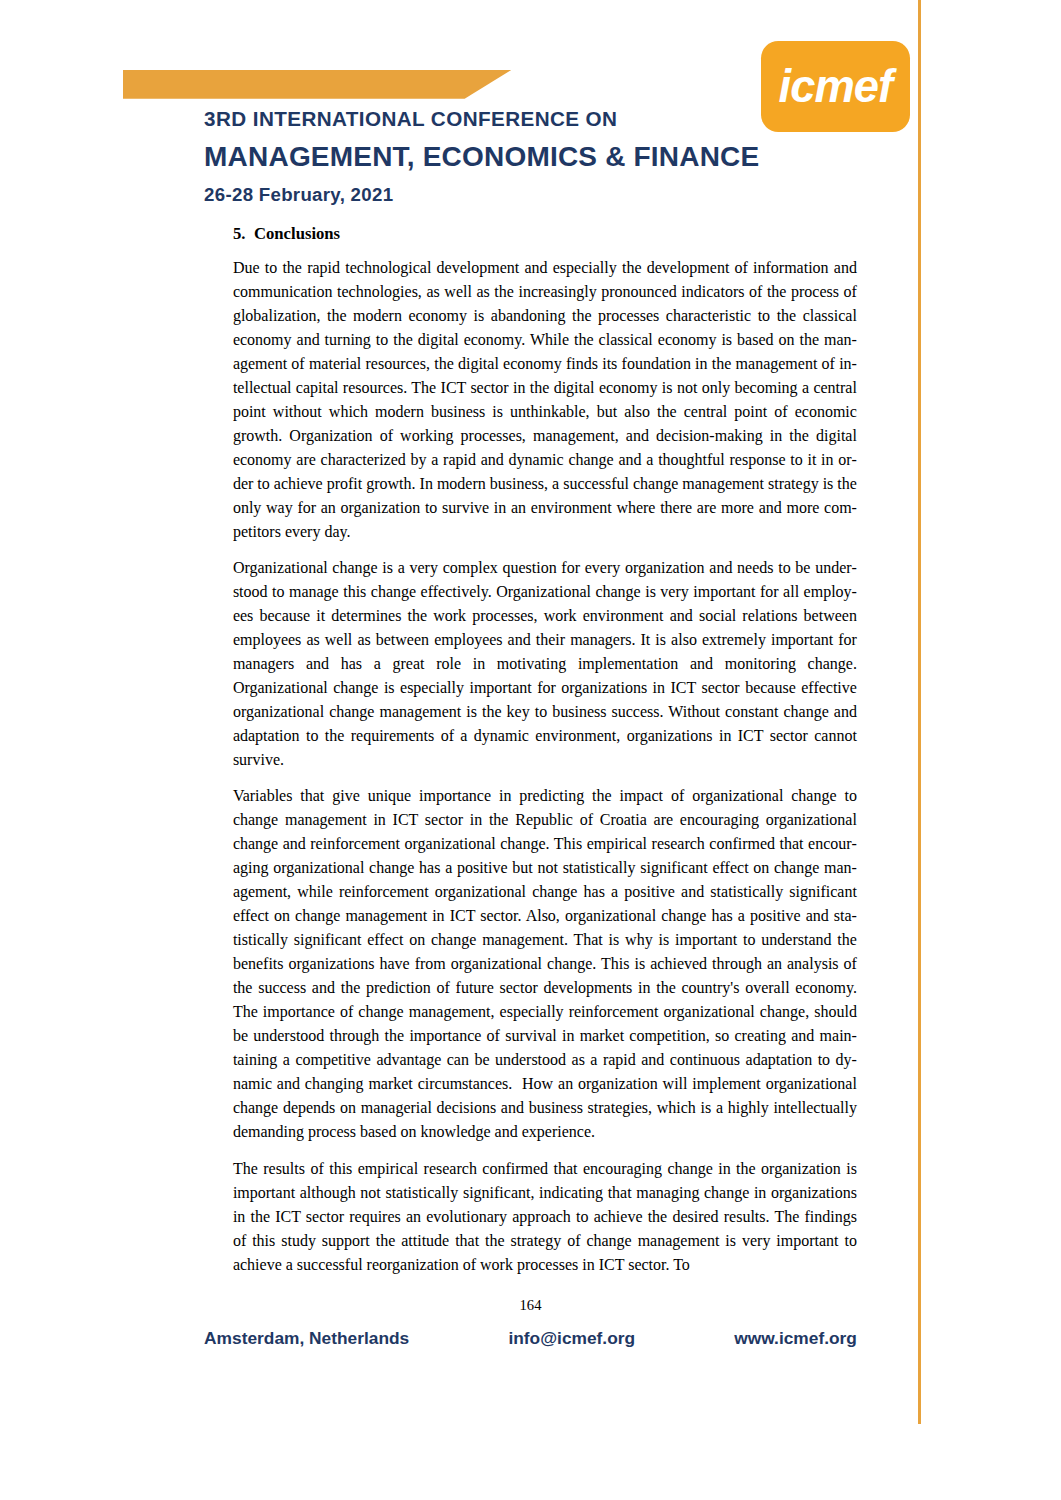icmef
3rd International Conference on
Management, Economics & Finance
26-28 February, 2021
5. Conclusions
Due to the rapid technological development and especially the development of information and communication technologies, as well as the increasingly pronounced indicators of the process of globalization, the modern economy is abandoning the processes characteristic to the classical economy and turning to the digital economy. While the classical economy is based on the management of material resources, the digital economy finds its foundation in the management of intellectual capital resources. The ICT sector in the digital economy is not only becoming a central point without which modern business is unthinkable, but also the central point of economic growth. Organization of working processes, management, and decision-making in the digital economy are characterized by a rapid and dynamic change and a thoughtful response to it in order to achieve profit growth. In modern business, a successful change management strategy is the only way for an organization to survive in an environment where there are more and more competitors every day.
Organizational change is a very complex question for every organization and needs to be understood to manage this change effectively. Organizational change is very important for all employees because it determines the work processes, work environment and social relations between employees as well as between employees and their managers. It is also extremely important for managers and has a great role in motivating implementation and monitoring change. Organizational change is especially important for organizations in ICT sector because effective organizational change management is the key to business success. Without constant change and adaptation to the requirements of a dynamic environment, organizations in ICT sector cannot survive.
Variables that give unique importance in predicting the impact of organizational change to change management in ICT sector in the Republic of Croatia are encouraging organizational change and reinforcement organizational change. This empirical research confirmed that encouraging organizational change has a positive but not statistically significant effect on change management, while reinforcement organizational change has a positive and statistically significant effect on change management in ICT sector. Also, organizational change has a positive and statistically significant effect on change management. That is why is important to understand the benefits organizations have from organizational change. This is achieved through an analysis of the success and the prediction of future sector developments in the country's overall economy. The importance of change management, especially reinforcement organizational change, should be understood through the importance of survival in market competition, so creating and maintaining a competitive advantage can be understood as a rapid and continuous adaptation to dynamic and changing market circumstances. How an organization will implement organizational change depends on managerial decisions and business strategies, which is a highly intellectually demanding process based on knowledge and experience.
The results of this empirical research confirmed that encouraging change in the organization is important although not statistically significant, indicating that managing change in organizations in the ICT sector requires an evolutionary approach to achieve the desired results. The findings of this study support the attitude that the strategy of change management is very important to achieve a successful reorganization of work processes in ICT sector. To
164
Amsterdam, Netherlands
info@icmef.org
www.icmef.org